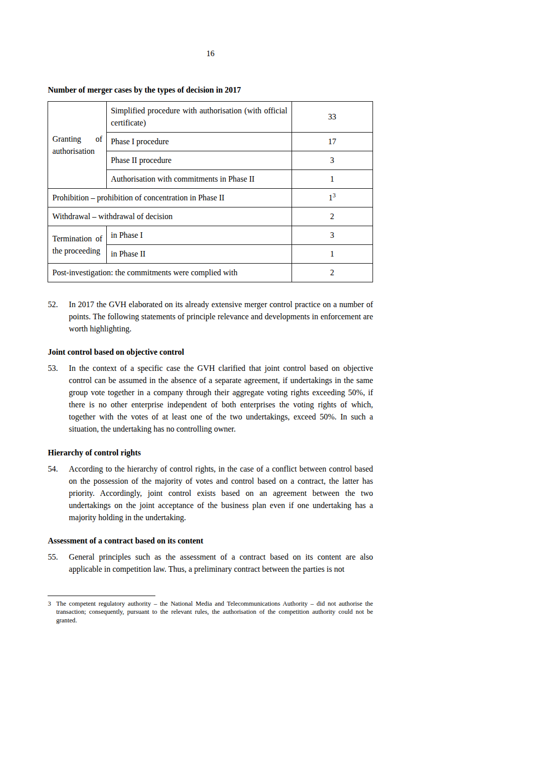16
Number of merger cases by the types of decision in 2017
| Granting of authorisation | Simplified procedure with authorisation (with official certificate) | 33 |
| Phase I procedure | 17 |
| Phase II procedure | 3 |
| Authorisation with commitments in Phase II | 1 |
| Prohibition – prohibition of concentration in Phase II | 1 3 |
| Withdrawal – withdrawal of decision | 2 |
| Termination of the proceeding | in Phase I | 3 |
| in Phase II | 1 |
| Post-investigation: the commitments were complied with | 2 |
52. In 2017 the GVH elaborated on its already extensive merger control practice on a number of points. The following statements of principle relevance and developments in enforcement are worth highlighting.
Joint control based on objective control
53. In the context of a specific case the GVH clarified that joint control based on objective control can be assumed in the absence of a separate agreement, if undertakings in the same group vote together in a company through their aggregate voting rights exceeding 50%, if there is no other enterprise independent of both enterprises the voting rights of which, together with the votes of at least one of the two undertakings, exceed 50%. In such a situation, the undertaking has no controlling owner.
Hierarchy of control rights
54. According to the hierarchy of control rights, in the case of a conflict between control based on the possession of the majority of votes and control based on a contract, the latter has priority. Accordingly, joint control exists based on an agreement between the two undertakings on the joint acceptance of the business plan even if one undertaking has a majority holding in the undertaking.
Assessment of a contract based on its content
55. General principles such as the assessment of a contract based on its content are also applicable in competition law. Thus, a preliminary contract between the parties is not
3 The competent regulatory authority – the National Media and Telecommunications Authority – did not authorise the transaction; consequently, pursuant to the relevant rules, the authorisation of the competition authority could not be granted.